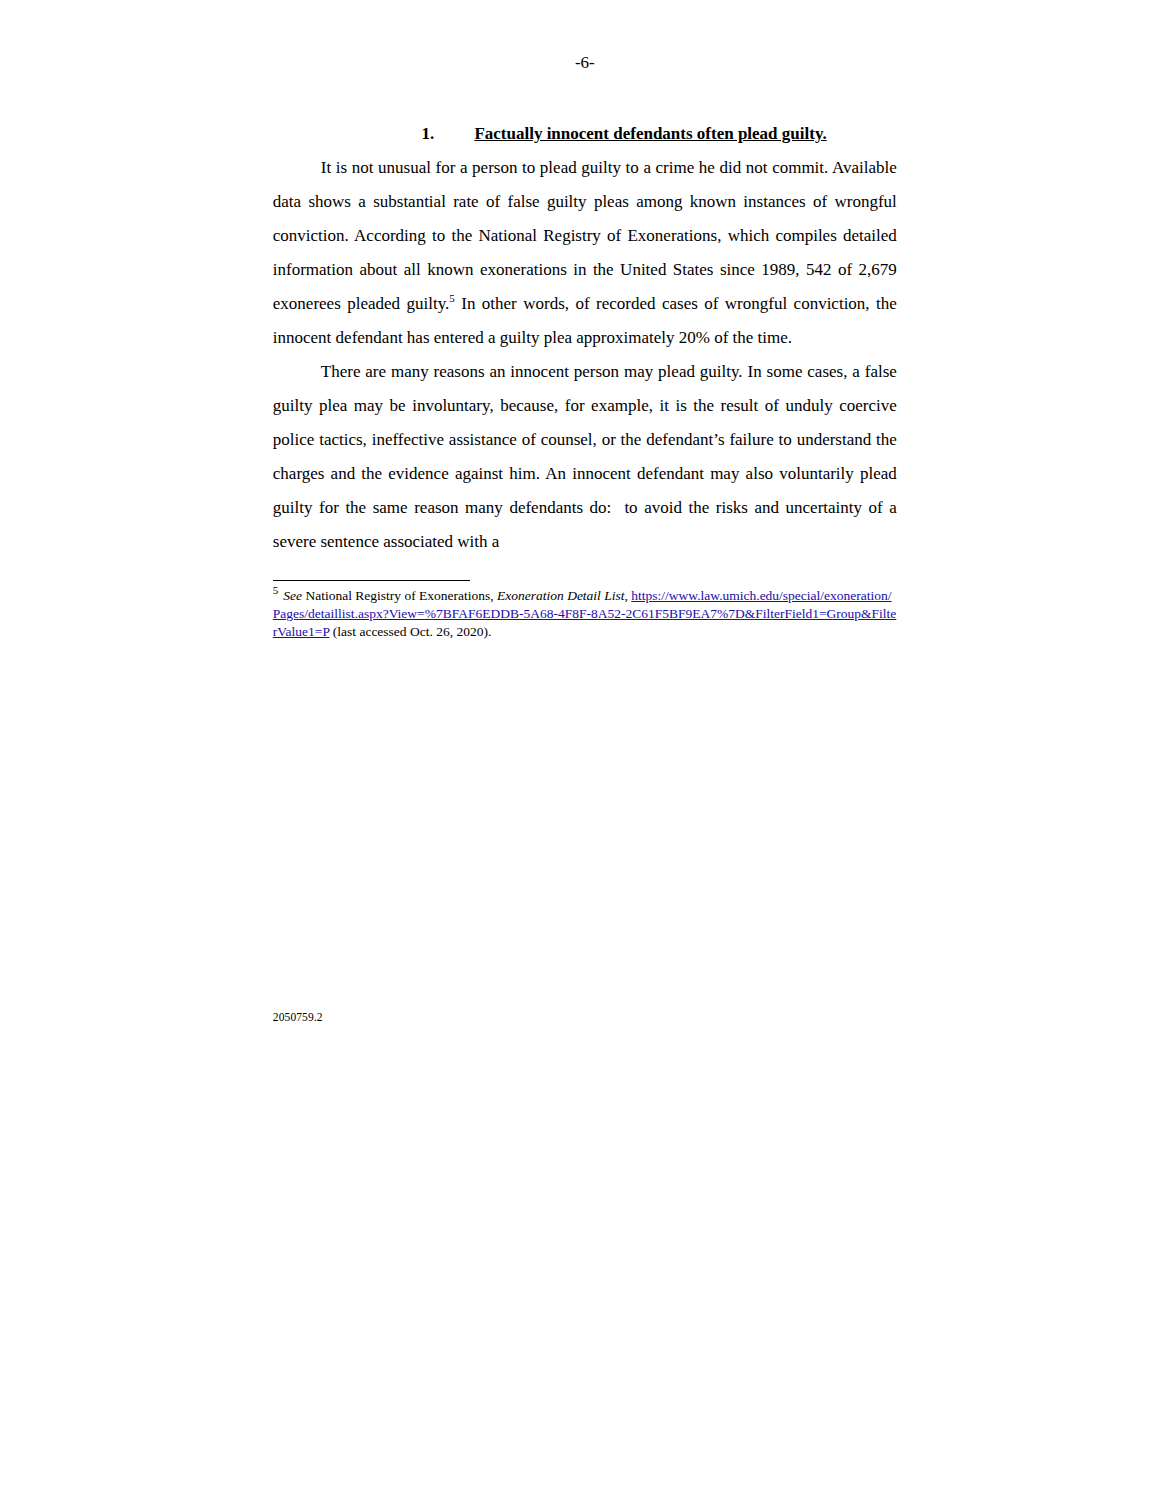-6-
1. Factually innocent defendants often plead guilty.
It is not unusual for a person to plead guilty to a crime he did not commit. Available data shows a substantial rate of false guilty pleas among known instances of wrongful conviction. According to the National Registry of Exonerations, which compiles detailed information about all known exonerations in the United States since 1989, 542 of 2,679 exonerees pleaded guilty.5 In other words, of recorded cases of wrongful conviction, the innocent defendant has entered a guilty plea approximately 20% of the time.
There are many reasons an innocent person may plead guilty. In some cases, a false guilty plea may be involuntary, because, for example, it is the result of unduly coercive police tactics, ineffective assistance of counsel, or the defendant’s failure to understand the charges and the evidence against him. An innocent defendant may also voluntarily plead guilty for the same reason many defendants do: to avoid the risks and uncertainty of a severe sentence associated with a
5 See National Registry of Exonerations, Exoneration Detail List, https://www.law.umich.edu/special/exoneration/Pages/detaillist.aspx?View=%7BFAF6EDDB-5A68-4F8F-8A52-2C61F5BF9EA7%7D&FilterField1=Group&FilterValue1=P (last accessed Oct. 26, 2020).
2050759.2